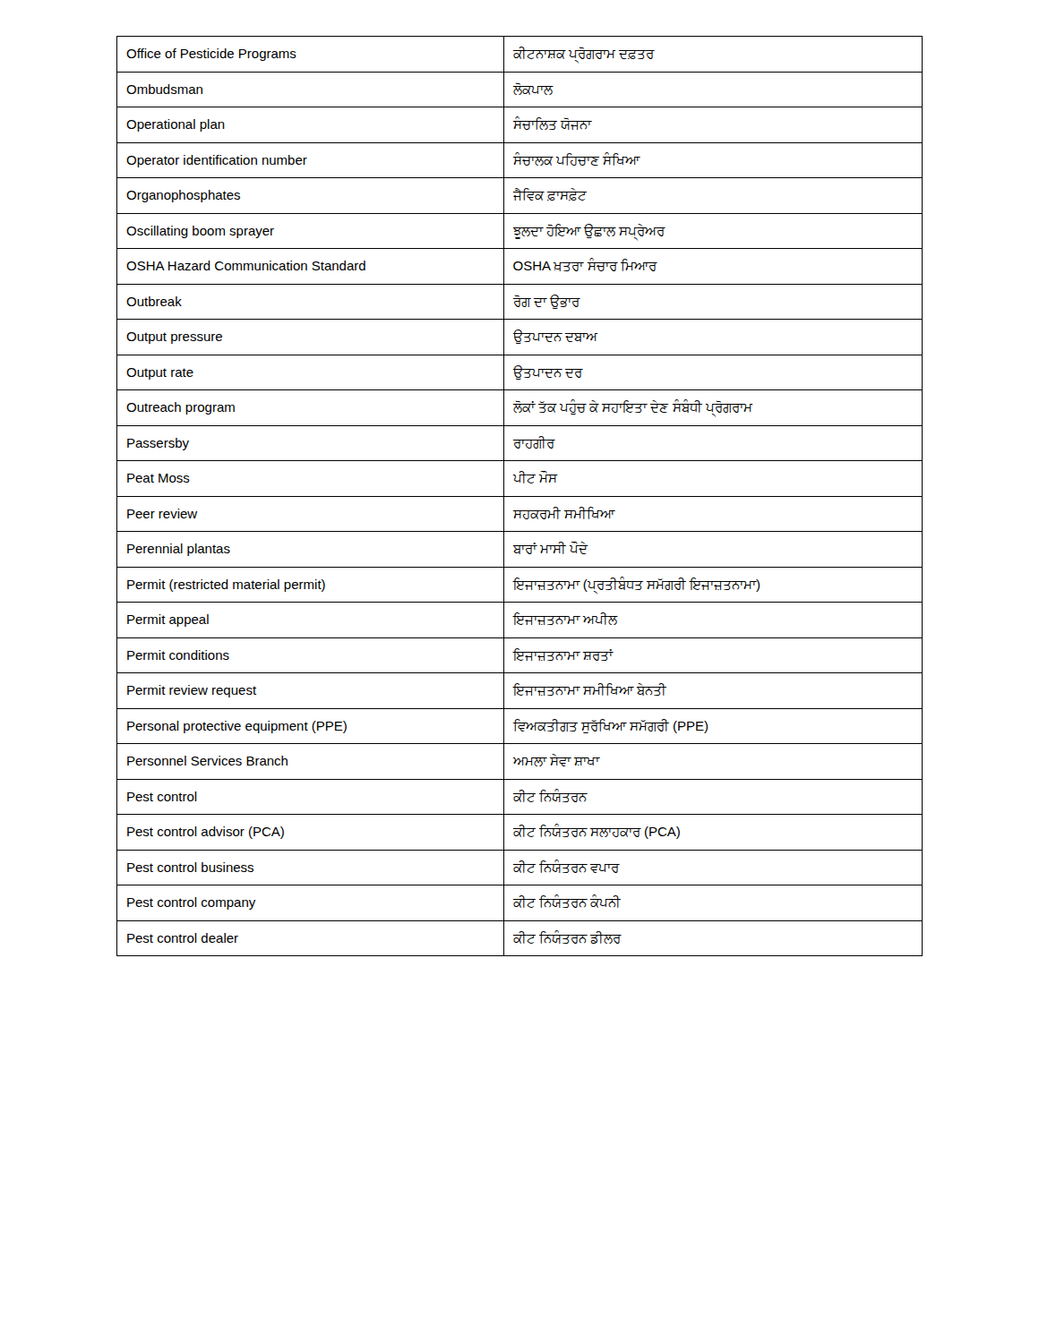| Office of Pesticide Programs | ਕੀਟਨਾਸ਼ਕ ਪ੍ਰੋਗਰਾਮ ਦਫ਼ਤਰ |
| Ombudsman | ਲੋਕਪਾਲ |
| Operational plan | ਸੰਚਾਲਿਤ ਯੋਜਨਾ |
| Operator identification number | ਸੰਚਾਲਕ ਪਹਿਚਾਣ ਸੰਖਿਆ |
| Organophosphates | ਜੈਵਿਕ ਫ਼ਾਸਫ਼ੇਟ |
| Oscillating boom sprayer | ਝੂਲਦਾ ਹੋਇਆ ਉਛਾਲ ਸਪ੍ਰੇਅਰ |
| OSHA Hazard Communication Standard | OSHA ਖ਼ਤਰਾ ਸੰਚਾਰ ਮਿਆਰ |
| Outbreak | ਰੋਗ ਦਾ ਉਭਾਰ |
| Output pressure | ਉਤਪਾਦਨ ਦਬਾਅ |
| Output rate | ਉਤਪਾਦਨ ਦਰ |
| Outreach program | ਲੋਕਾਂ ਤੱਕ ਪਹੁੰਚ ਕੇ ਸਹਾਇਤਾ ਦੇਣ ਸੰਬੰਧੀ ਪ੍ਰੋਗਰਾਮ |
| Passersby | ਰਾਹਗੀਰ |
| Peat Moss | ਪੀਟ ਮੌਸ |
| Peer review | ਸਹਕਰਮੀ ਸਮੀਖਿਆ |
| Perennial plantas | ਬਾਰਾਂ ਮਾਸੀ ਪੌਦੇ |
| Permit (restricted material permit) | ਇਜਾਜ਼ਤਨਾਮਾ (ਪ੍ਰਤੀਬੰਧਤ ਸਮੱਗਰੀ ਇਜਾਜ਼ਤਨਾਮਾ) |
| Permit appeal | ਇਜਾਜ਼ਤਨਾਮਾ ਅਪੀਲ |
| Permit conditions | ਇਜਾਜ਼ਤਨਾਮਾ ਸ਼ਰਤਾਂ |
| Permit review request | ਇਜਾਜ਼ਤਨਾਮਾ ਸਮੀਖਿਆ ਬੇਨਤੀ |
| Personal protective equipment (PPE) | ਵਿਅਕਤੀਗਤ ਸੁਰੱਖਿਆ ਸਮੱਗਰੀ (PPE) |
| Personnel Services Branch | ਅਮਲਾ ਸੇਵਾ ਸ਼ਾਖਾ |
| Pest control | ਕੀਟ ਨਿਯੰਤਰਨ |
| Pest control advisor (PCA) | ਕੀਟ ਨਿਯੰਤਰਨ ਸਲਾਹਕਾਰ (PCA) |
| Pest control business | ਕੀਟ ਨਿਯੰਤਰਨ ਵਪਾਰ |
| Pest control company | ਕੀਟ ਨਿਯੰਤਰਨ ਕੰਪਨੀ |
| Pest control dealer | ਕੀਟ ਨਿਯੰਤਰਨ ਡੀਲਰ |